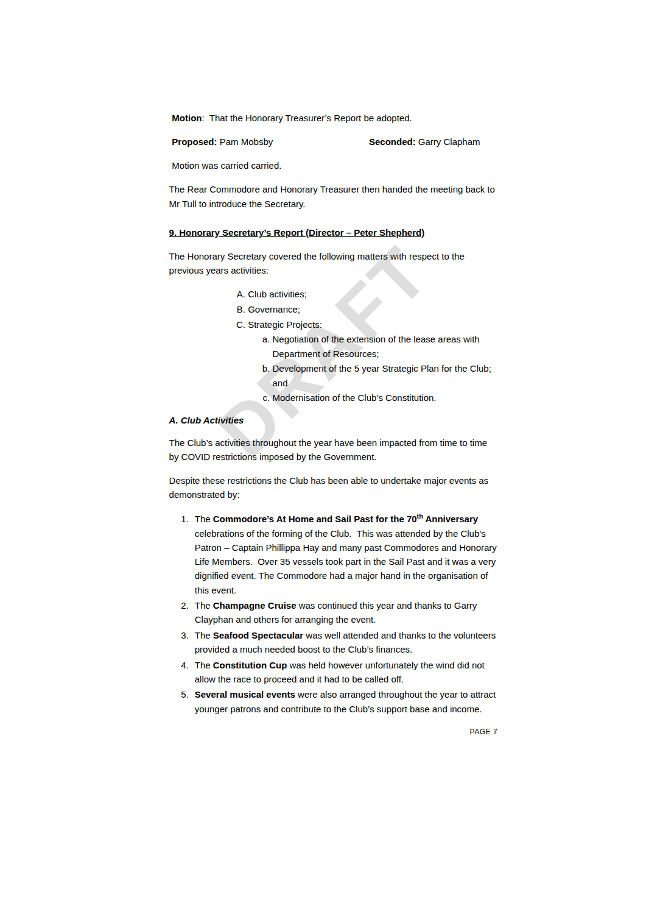DRAFT
Motion: That the Honorary Treasurer’s Report be adopted.
Proposed: Pam Mobsby Seconded: Garry Clapham
Motion was carried carried.
The Rear Commodore and Honorary Treasurer then handed the meeting back to Mr Tull to introduce the Secretary.
9. Honorary Secretary’s Report (Director – Peter Shepherd)
The Honorary Secretary covered the following matters with respect to the previous years activities:
Club activities;
Governance;
Strategic Projects:
Negotiation of the extension of the lease areas with Department of Resources;
Development of the 5 year Strategic Plan for the Club; and
Modernisation of the Club’s Constitution.
A. Club Activities
The Club’s activities throughout the year have been impacted from time to time by COVID restrictions imposed by the Government.
Despite these restrictions the Club has been able to undertake major events as demonstrated by:
The Commodore’s At Home and Sail Past for the 70th Anniversary celebrations of the forming of the Club. This was attended by the Club’s Patron – Captain Phillippa Hay and many past Commodores and Honorary Life Members. Over 35 vessels took part in the Sail Past and it was a very dignified event. The Commodore had a major hand in the organisation of this event.
The Champagne Cruise was continued this year and thanks to Garry Clayphan and others for arranging the event.
The Seafood Spectacular was well attended and thanks to the volunteers provided a much needed boost to the Club’s finances.
The Constitution Cup was held however unfortunately the wind did not allow the race to proceed and it had to be called off.
Several musical events were also arranged throughout the year to attract younger patrons and contribute to the Club’s support base and income.
PAGE 7